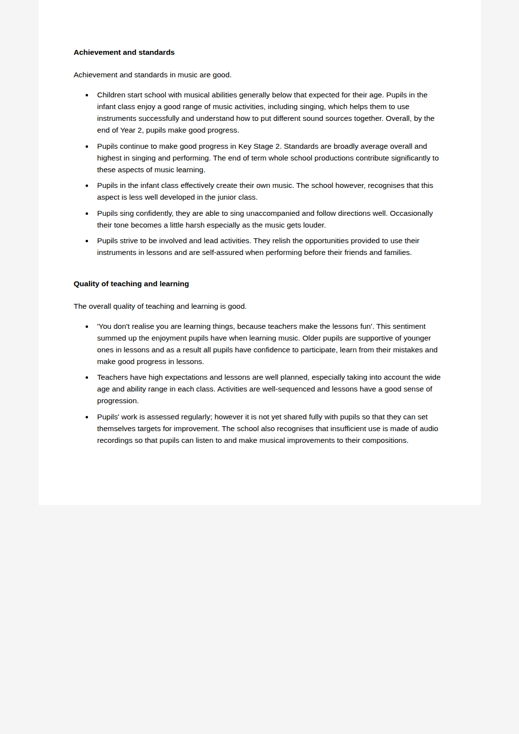Achievement and standards
Achievement and standards in music are good.
Children start school with musical abilities generally below that expected for their age. Pupils in the infant class enjoy a good range of music activities, including singing, which helps them to use instruments successfully and understand how to put different sound sources together. Overall, by the end of Year 2, pupils make good progress.
Pupils continue to make good progress in Key Stage 2. Standards are broadly average overall and highest in singing and performing. The end of term whole school productions contribute significantly to these aspects of music learning.
Pupils in the infant class effectively create their own music. The school however, recognises that this aspect is less well developed in the junior class.
Pupils sing confidently, they are able to sing unaccompanied and follow directions well. Occasionally their tone becomes a little harsh especially as the music gets louder.
Pupils strive to be involved and lead activities. They relish the opportunities provided to use their instruments in lessons and are self-assured when performing before their friends and families.
Quality of teaching and learning
The overall quality of teaching and learning is good.
'You don't realise you are learning things, because teachers make the lessons fun'. This sentiment summed up the enjoyment pupils have when learning music. Older pupils are supportive of younger ones in lessons and as a result all pupils have confidence to participate, learn from their mistakes and make good progress in lessons.
Teachers have high expectations and lessons are well planned, especially taking into account the wide age and ability range in each class. Activities are well-sequenced and lessons have a good sense of progression.
Pupils' work is assessed regularly; however it is not yet shared fully with pupils so that they can set themselves targets for improvement. The school also recognises that insufficient use is made of audio recordings so that pupils can listen to and make musical improvements to their compositions.